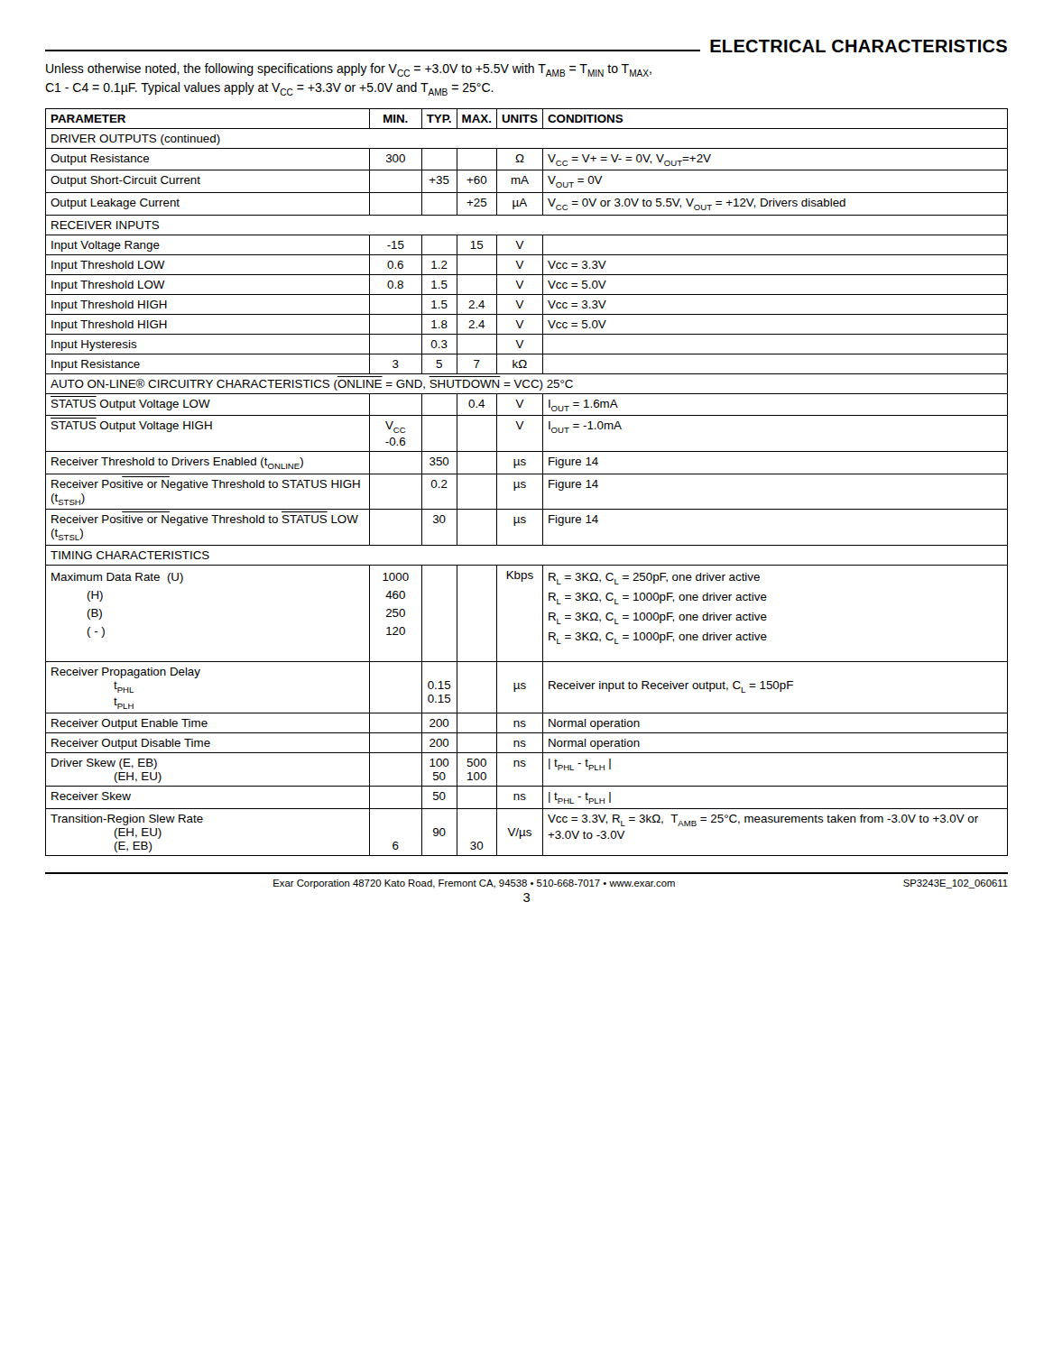ELECTRICAL CHARACTERISTICS
Unless otherwise noted, the following specifications apply for VCC = +3.0V to +5.5V with TAMB = TMIN to TMAX,
C1 - C4 = 0.1µF. Typical values apply at VCC = +3.3V or +5.0V and TAMB = 25°C.
| PARAMETER | MIN. | TYP. | MAX. | UNITS | CONDITIONS |
| --- | --- | --- | --- | --- | --- |
| DRIVER OUTPUTS (continued) |
| Output Resistance | 300 | | | Ω | V CC = V+ = V- = 0V, V OUT =+2V |
| Output Short-Circuit Current | | +35 | +60 | mA | V OUT = 0V |
| Output Leakage Current | | | +25 | µA | V CC = 0V or 3.0V to 5.5V, V OUT = +12V, Drivers disabled |
| RECEIVER INPUTS |
| Input Voltage Range | -15 | | 15 | V | |
| Input Threshold LOW | 0.6 | 1.2 | | V | Vcc = 3.3V |
| Input Threshold LOW | 0.8 | 1.5 | | V | Vcc = 5.0V |
| Input Threshold HIGH | | 1.5 | 2.4 | V | Vcc = 3.3V |
| Input Threshold HIGH | | 1.8 | 2.4 | V | Vcc = 5.0V |
| Input Hysteresis | | 0.3 | | V | |
| Input Resistance | 3 | 5 | 7 | kΩ | |
| AUTO ON-LINE® CIRCUITRY CHARACTERISTICS ( ONLINE = GND, SHUTDOWN = VCC) 25°C |
| STATUS Output Voltage LOW | | | 0.4 | V | I OUT = 1.6mA |
| STATUS Output Voltage HIGH | V CC -0.6 | | | V | I OUT = -1.0mA |
| Receiver Threshold to Drivers Enabled (t ONLINE ) | | 350 | | µs | Figure 14 |
| Receiver Pos itive or N egative Threshold to STATUS HIGH (t STSH ) | | 0.2 | | µs | Figure 14 |
| Receiver Pos itive or N egative Threshold to STATUS LOW (t STSL ) | | 30 | | µs | Figure 14 |
| TIMING CHARACTERISTICS |
| Maximum Data Rate (U) (H) (B) ( - ) | 1000 460 250 120 | | | Kbps | R L = 3KΩ, C L = 250pF, one driver active R L = 3KΩ, C L = 1000pF, one driver active R L = 3KΩ, C L = 1000pF, one driver active R L = 3KΩ, C L = 1000pF, one driver active |
| Receiver Propagation Delay t PHL t PLH | | 0.15 0.15 | | µs | Receiver input to Receiver output, C L = 150pF |
| Receiver Output Enable Time | | 200 | | ns | Normal operation |
| Receiver Output Disable Time | | 200 | | ns | Normal operation |
| Driver Skew (E, EB) (EH, EU) | | 100 50 | 500 100 | ns | / t PHL - t PLH / |
| Receiver Skew | | 50 | | ns | / t PHL - t PLH / |
| Transition-Region Slew Rate (EH, EU) (E, EB) | 6 | 90 | 30 | V/µs | Vcc = 3.3V, R L = 3kΩ, T AMB = 25°C, measurements taken from -3.0V to +3.0V or +3.0V to -3.0V |
Exar Corporation 48720 Kato Road, Fremont CA, 94538 • 510-668-7017 • www.exar.com
SP3243E_102_060611
3